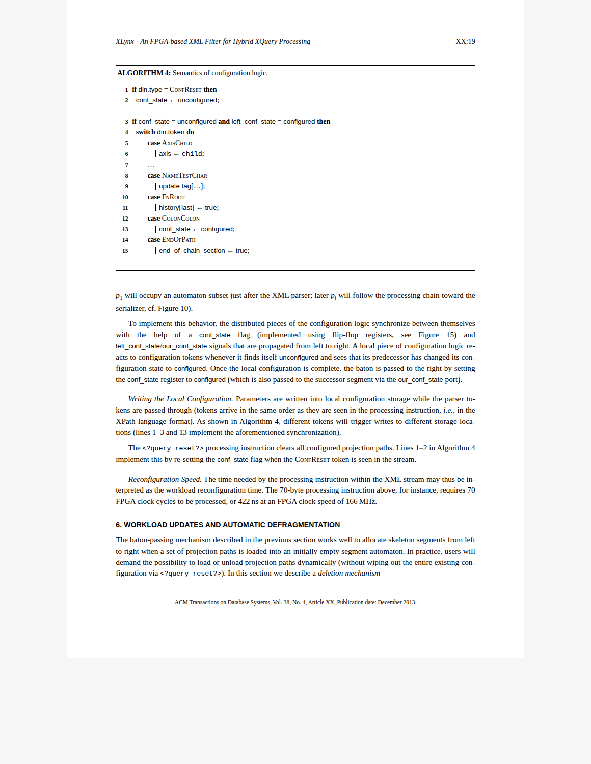XLynx—An FPGA-based XML Filter for Hybrid XQuery Processing XX:19
ALGORITHM 4: Semantics of configuration logic.
| 1 | if din.type = ConfReset then |
| 2 | conf_state ← unconfigured ; |
| 3 | if conf_state = unconfigured and left_conf_state = configured then |
| 4 | switch din.token do |
| 5 | case AxisChild |
| 6 | axis ← child ; |
| 7 | … |
| 8 | case NameTestChar |
| 9 | update tag […]; |
| 10 | case FnRoot |
| 11 | history [ last ] ← true ; |
| 12 | case ColonColon |
| 13 | conf_state ← configured ; |
| 14 | case EndOfPath |
| 15 | end_of_chain_section ← true ; |
p1 will occupy an automaton subset just after the XML parser; later pi will follow the processing chain toward the serializer, cf. Figure 10).
To implement this behavior, the distributed pieces of the configuration logic synchronize between themselves with the help of a conf_state flag (implemented using flip-flop registers, see Figure 15) and left_conf_state/our_conf_state signals that are propagated from left to right. A local piece of configuration logic reacts to configuration tokens whenever it finds itself unconfigured and sees that its predecessor has changed its configuration state to configured. Once the local configuration is complete, the baton is passed to the right by setting the conf_state register to configured (which is also passed to the successor segment via the our_conf_state port).
Writing the Local Configuration. Parameters are written into local configuration storage while the parser tokens are passed through (tokens arrive in the same order as they are seen in the processing instruction, i.e., in the XPath language format). As shown in Algorithm 4, different tokens will trigger writes to different storage locations (lines 1–3 and 13 implement the aforementioned synchronization).
The <?query reset?> processing instruction clears all configured projection paths. Lines 1–2 in Algorithm 4 implement this by re-setting the conf_state flag when the ConfReset token is seen in the stream.
Reconfiguration Speed. The time needed by the processing instruction within the XML stream may thus be interpreted as the workload reconfiguration time. The 70-byte processing instruction above, for instance, requires 70 FPGA clock cycles to be processed, or 422 ns at an FPGA clock speed of 166 MHz.
6. Workload Updates and Automatic Defragmentation
The baton-passing mechanism described in the previous section works well to allocate skeleton segments from left to right when a set of projection paths is loaded into an initially empty segment automaton. In practice, users will demand the possibility to load or unload projection paths dynamically (without wiping out the entire existing configuration via <?query reset?>). In this section we describe a deletion mechanism
ACM Transactions on Database Systems, Vol. 38, No. 4, Article XX, Publication date: December 2013.